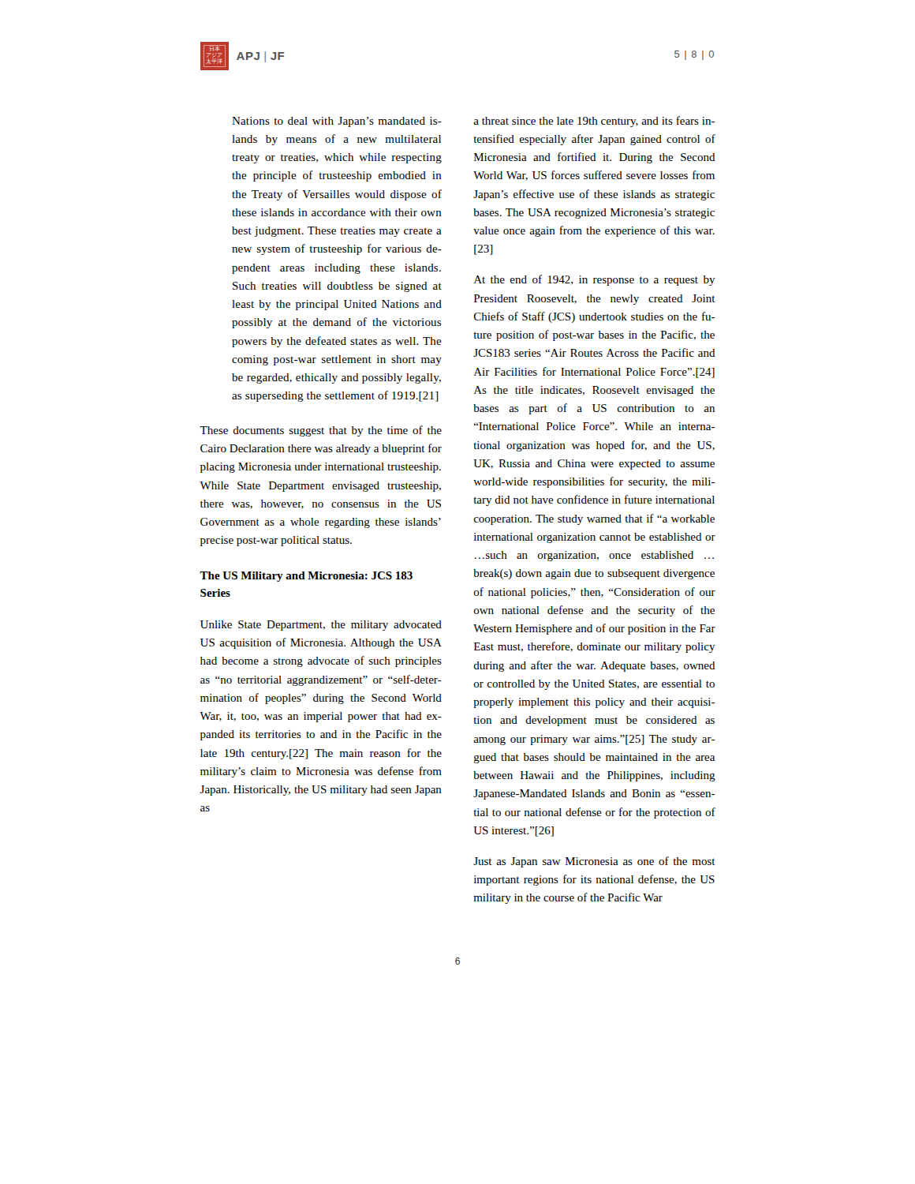日本
アジア
太平洋
APJ|JF
5 | 8 | 0
Nations to deal with Japan’s mandated islands by means of a new multilateral treaty or treaties, which while respecting the principle of trusteeship embodied in the Treaty of Versailles would dispose of these islands in accordance with their own best judgment. These treaties may create a new system of trusteeship for various dependent areas including these islands. Such treaties will doubtless be signed at least by the principal United Nations and possibly at the demand of the victorious powers by the defeated states as well. The coming post-war settlement in short may be regarded, ethically and possibly legally, as superseding the settlement of 1919.[21]
These documents suggest that by the time of the Cairo Declaration there was already a blueprint for placing Micronesia under international trusteeship. While State Department envisaged trusteeship, there was, however, no consensus in the US Government as a whole regarding these islands’ precise post-war political status.
The US Military and Micronesia: JCS 183 Series
Unlike State Department, the military advocated US acquisition of Micronesia. Although the USA had become a strong advocate of such principles as “no territorial aggrandizement” or “self-determination of peoples” during the Second World War, it, too, was an imperial power that had expanded its territories to and in the Pacific in the late 19th century.[22] The main reason for the military’s claim to Micronesia was defense from Japan. Historically, the US military had seen Japan as
a threat since the late 19th century, and its fears intensified especially after Japan gained control of Micronesia and fortified it. During the Second World War, US forces suffered severe losses from Japan’s effective use of these islands as strategic bases. The USA recognized Micronesia’s strategic value once again from the experience of this war. [23]
At the end of 1942, in response to a request by President Roosevelt, the newly created Joint Chiefs of Staff (JCS) undertook studies on the future position of post-war bases in the Pacific, the JCS183 series “Air Routes Across the Pacific and Air Facilities for International Police Force”.[24] As the title indicates, Roosevelt envisaged the bases as part of a US contribution to an “International Police Force”. While an international organization was hoped for, and the US, UK, Russia and China were expected to assume world-wide responsibilities for security, the military did not have confidence in future international cooperation. The study warned that if “a workable international organization cannot be established or …such an organization, once established …break(s) down again due to subsequent divergence of national policies,” then, “Consideration of our own national defense and the security of the Western Hemisphere and of our position in the Far East must, therefore, dominate our military policy during and after the war. Adequate bases, owned or controlled by the United States, are essential to properly implement this policy and their acquisition and development must be considered as among our primary war aims.”[25] The study argued that bases should be maintained in the area between Hawaii and the Philippines, including Japanese-Mandated Islands and Bonin as “essential to our national defense or for the protection of US interest.”[26]
Just as Japan saw Micronesia as one of the most important regions for its national defense, the US military in the course of the Pacific War
6